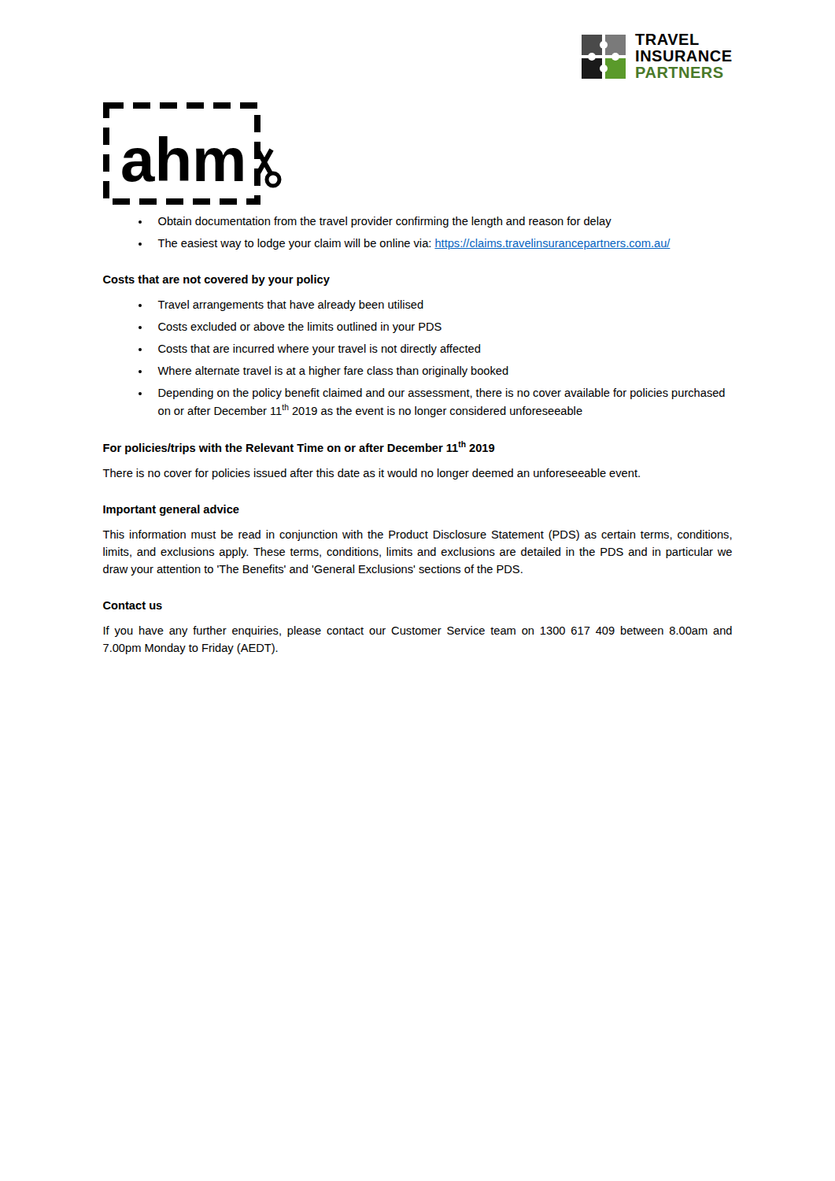TRAVEL
INSURANCE
PARTNERS
ahm
Obtain documentation from the travel provider confirming the length and reason for delay
The easiest way to lodge your claim will be online via: https://claims.travelinsurancepartners.com.au/
Costs that are not covered by your policy
Travel arrangements that have already been utilised
Costs excluded or above the limits outlined in your PDS
Costs that are incurred where your travel is not directly affected
Where alternate travel is at a higher fare class than originally booked
Depending on the policy benefit claimed and our assessment, there is no cover available for policies purchased on or after December 11th 2019 as the event is no longer considered unforeseeable
For policies/trips with the Relevant Time on or after December 11th 2019
There is no cover for policies issued after this date as it would no longer deemed an unforeseeable event.
Important general advice
This information must be read in conjunction with the Product Disclosure Statement (PDS) as certain terms, conditions, limits, and exclusions apply. These terms, conditions, limits and exclusions are detailed in the PDS and in particular we draw your attention to 'The Benefits' and 'General Exclusions' sections of the PDS.
Contact us
If you have any further enquiries, please contact our Customer Service team on 1300 617 409 between 8.00am and 7.00pm Monday to Friday (AEDT).